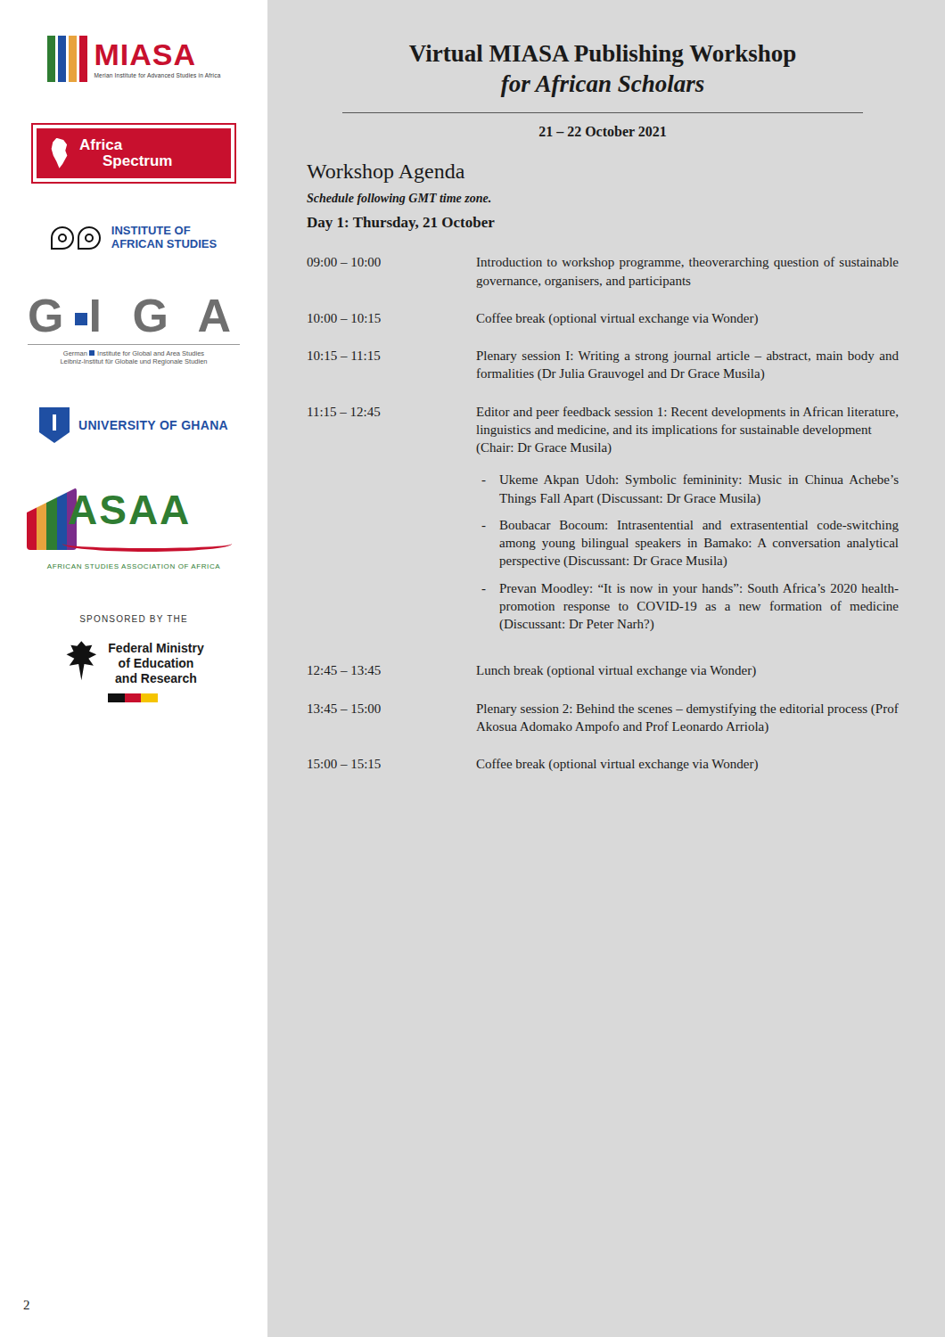MIASA
Merian Institute for Advanced Studies in Africa
Africa
Spectrum
INSTITUTE OF
AFRICAN STUDIES
G I G A
German Institute for Global and Area Studies
Leibniz-Institut für Globale und Regionale Studien
UNIVERSITY OF GHANA
ASAA
AFRICAN STUDIES ASSOCIATION OF AFRICA
Sponsored by the
Federal Ministry
of Education
and Research
2
Virtual MIASA Publishing Workshop for African Scholars
21 – 22 October 2021
Workshop Agenda
Schedule following GMT time zone.
Day 1: Thursday, 21 October
| 09:00 – 10:00 | Introduction to workshop programme, theoverarching question of sustainable governance, organisers, and participants |
| 10:00 – 10:15 | Coffee break (optional virtual exchange via Wonder) |
| 10:15 – 11:15 | Plenary session I: Writing a strong journal article – abstract, main body and formalities (Dr Julia Grauvogel and Dr Grace Musila) |
| 11:15 – 12:45 | Editor and peer feedback session 1: Recent developments in African literature, linguistics and medicine, and its implications for sustainable development (Chair: Dr Grace Musila) Ukeme Akpan Udoh: Symbolic femininity: Music in Chinua Achebe’s Things Fall Apart (Discussant: Dr Grace Musila) Boubacar Bocoum: Intrasentential and extrasentential code-switching among young bilingual speakers in Bamako: A conversation analytical perspective (Discussant: Dr Grace Musila) Prevan Moodley: “It is now in your hands”: South Africa’s 2020 health-promotion response to COVID-19 as a new formation of medicine (Discussant: Dr Peter Narh?) |
| 12:45 – 13:45 | Lunch break (optional virtual exchange via Wonder) |
| 13:45 – 15:00 | Plenary session 2: Behind the scenes – demystifying the editorial process (Prof Akosua Adomako Ampofo and Prof Leonardo Arriola) |
| 15:00 – 15:15 | Coffee break (optional virtual exchange via Wonder) |